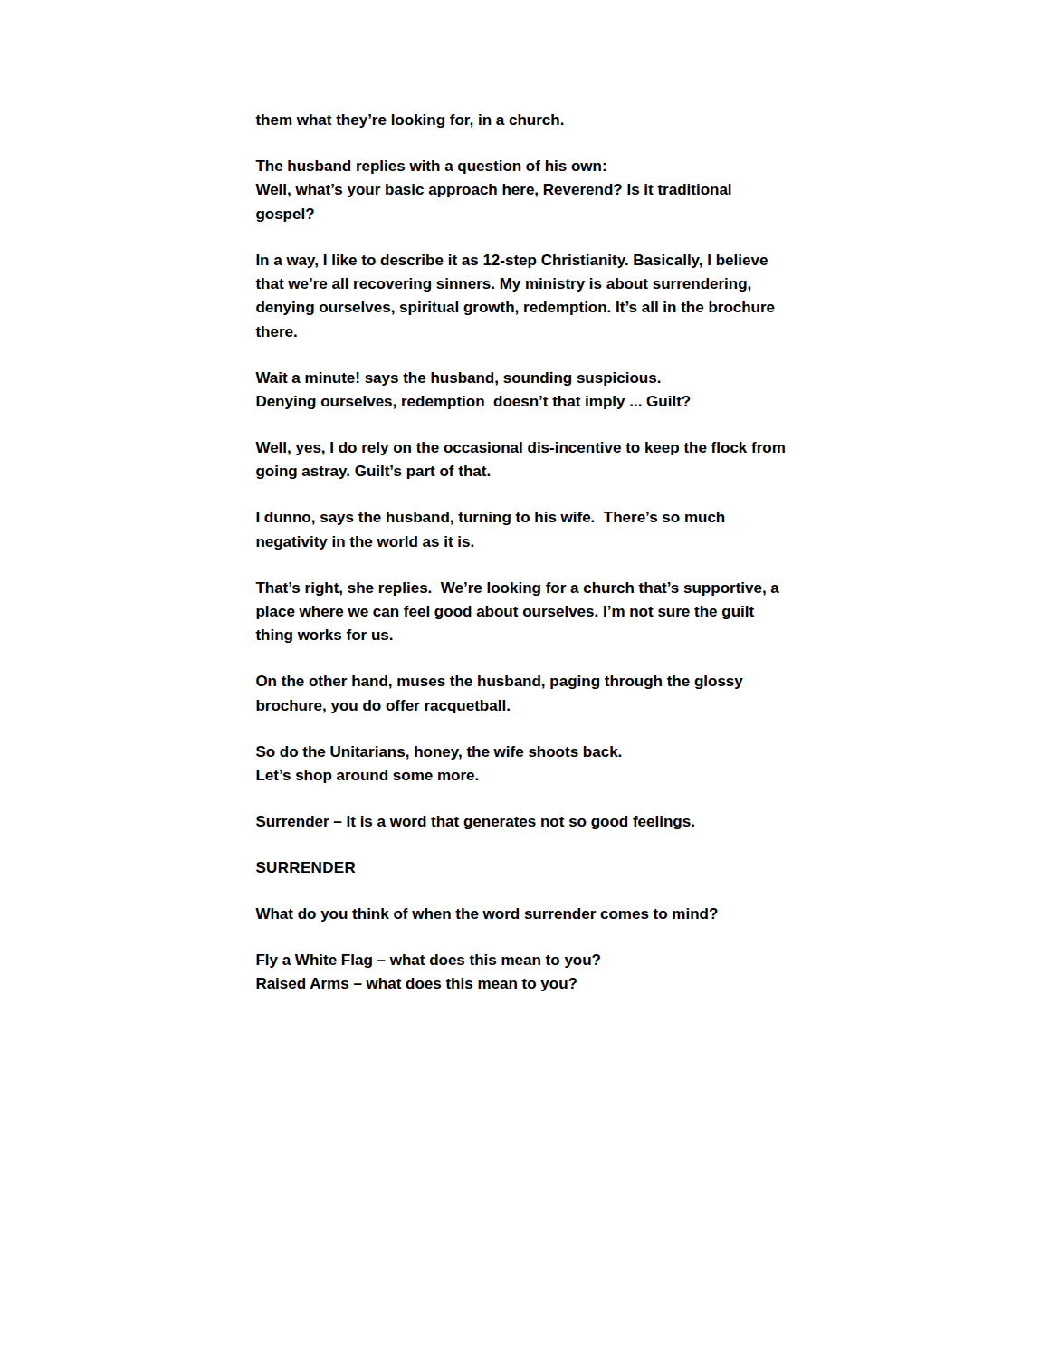them what they’re looking for, in a church.
The husband replies with a question of his own:
Well, what’s your basic approach here, Reverend? Is it traditional gospel?
In a way, I like to describe it as 12-step Christianity. Basically, I believe that we’re all recovering sinners. My ministry is about surrendering, denying ourselves, spiritual growth, redemption. It’s all in the brochure there.
Wait a minute! says the husband, sounding suspicious.
Denying ourselves, redemption doesn’t that imply ... Guilt?
Well, yes, I do rely on the occasional dis-incentive to keep the flock from going astray. Guilt’s part of that.
I dunno, says the husband, turning to his wife. There’s so much negativity in the world as it is.
That’s right, she replies. We’re looking for a church that’s supportive, a place where we can feel good about ourselves. I’m not sure the guilt thing works for us.
On the other hand, muses the husband, paging through the glossy brochure, you do offer racquetball.
So do the Unitarians, honey, the wife shoots back.
Let’s shop around some more.
Surrender – It is a word that generates not so good feelings.
SURRENDER
What do you think of when the word surrender comes to mind?
Fly a White Flag – what does this mean to you?
Raised Arms – what does this mean to you?